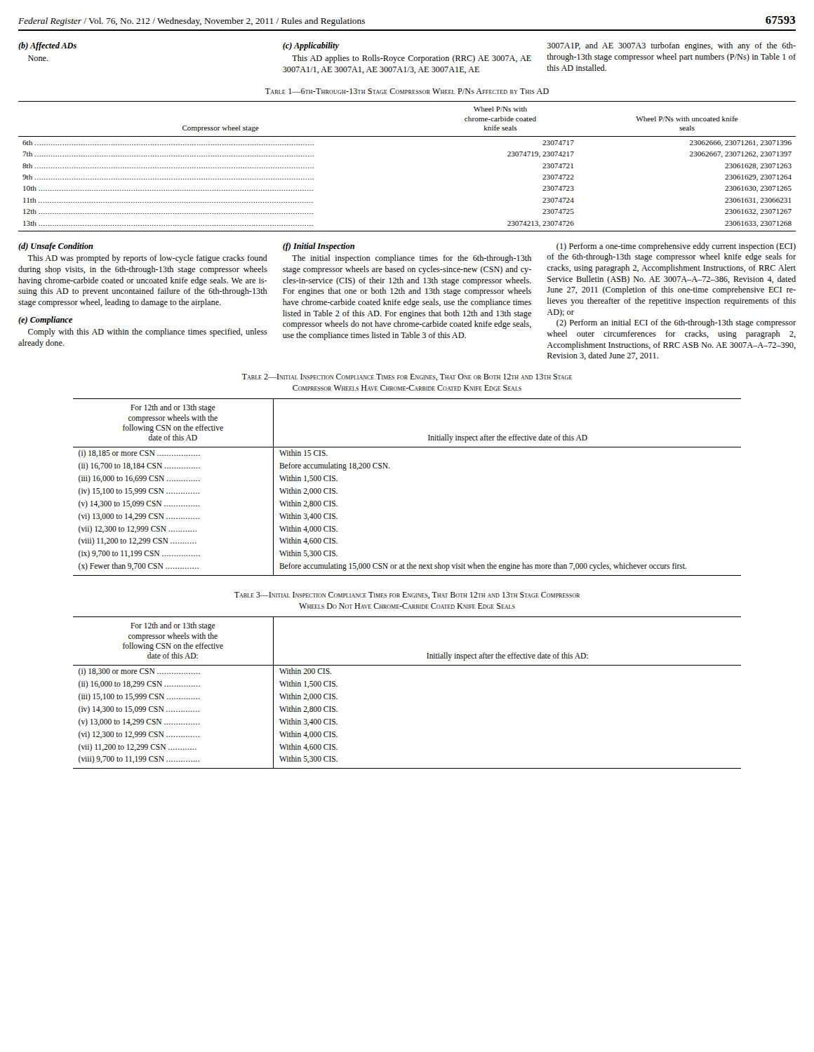Federal Register / Vol. 76, No. 212 / Wednesday, November 2, 2011 / Rules and Regulations
67593
(b) Affected ADs
None.
(c) Applicability
This AD applies to Rolls-Royce Corporation (RRC) AE 3007A, AE 3007A1/1, AE 3007A1, AE 3007A1/3, AE 3007A1E, AE
3007A1P, and AE 3007A3 turbofan engines, with any of the 6th-through-13th stage compressor wheel part numbers (P/Ns) in Table 1 of this AD installed.
Table 1—6th-Through-13th Stage Compressor Wheel P/Ns Affected by This AD
| Compressor wheel stage | Wheel P/Ns with chrome-carbide coated knife seals | Wheel P/Ns with uncoated knife seals |
| --- | --- | --- |
| 6th ......................................................................................................................... | 23074717 | 23062666, 23071261, 23071396 |
| 7th ......................................................................................................................... | 23074719, 23074217 | 23062667, 23071262, 23071397 |
| 8th ......................................................................................................................... | 23074721 | 23061628, 23071263 |
| 9th ......................................................................................................................... | 23074722 | 23061629, 23071264 |
| 10th ....................................................................................................................... | 23074723 | 23061630, 23071265 |
| 11th ....................................................................................................................... | 23074724 | 23061631, 23066231 |
| 12th ....................................................................................................................... | 23074725 | 23061632, 23071267 |
| 13th ....................................................................................................................... | 23074213, 23074726 | 23061633, 23071268 |
(d) Unsafe Condition
This AD was prompted by reports of low-cycle fatigue cracks found during shop visits, in the 6th-through-13th stage compressor wheels having chrome-carbide coated or uncoated knife edge seals. We are issuing this AD to prevent uncontained failure of the 6th-through-13th stage compressor wheel, leading to damage to the airplane.
(e) Compliance
Comply with this AD within the compliance times specified, unless already done.
(f) Initial Inspection
The initial inspection compliance times for the 6th-through-13th stage compressor wheels are based on cycles-since-new (CSN) and cycles-in-service (CIS) of their 12th and 13th stage compressor wheels. For engines that one or both 12th and 13th stage compressor wheels have chrome-carbide coated knife edge seals, use the compliance times listed in Table 2 of this AD. For engines that both 12th and 13th stage compressor wheels do not have chrome-carbide coated knife edge seals, use the compliance times listed in Table 3 of this AD.
(1) Perform a one-time comprehensive eddy current inspection (ECI) of the 6th-through-13th stage compressor wheel knife edge seals for cracks, using paragraph 2, Accomplishment Instructions, of RRC Alert Service Bulletin (ASB) No. AE 3007A–A–72–386, Revision 4, dated June 27, 2011 (Completion of this one-time comprehensive ECI relieves you thereafter of the repetitive inspection requirements of this AD); or
(2) Perform an initial ECI of the 6th-through-13th stage compressor wheel outer circumferences for cracks, using paragraph 2, Accomplishment Instructions, of RRC ASB No. AE 3007A–A–72–390, Revision 3, dated June 27, 2011.
Table 2—Initial Inspection Compliance Times for Engines, That One or Both 12th and 13th Stage Compressor Wheels Have Chrome-Carbide Coated Knife Edge Seals
| For 12th and or 13th stage compressor wheels with the following CSN on the effective date of this AD | Initially inspect after the effective date of this AD |
| --- | --- |
| (i) 18,185 or more CSN .................. | Within 15 CIS. |
| (ii) 16,700 to 18,184 CSN ............... | Before accumulating 18,200 CSN. |
| (iii) 16,000 to 16,699 CSN .............. | Within 1,500 CIS. |
| (iv) 15,100 to 15,999 CSN .............. | Within 2,000 CIS. |
| (v) 14,300 to 15,099 CSN ............... | Within 2,800 CIS. |
| (vi) 13,000 to 14,299 CSN .............. | Within 3,400 CIS. |
| (vii) 12,300 to 12,999 CSN ............ | Within 4,000 CIS. |
| (viii) 11,200 to 12,299 CSN ........... | Within 4,600 CIS. |
| (ix) 9,700 to 11,199 CSN ................ | Within 5,300 CIS. |
| (x) Fewer than 9,700 CSN .............. | Before accumulating 15,000 CSN or at the next shop visit when the engine has more than 7,000 cycles, whichever occurs first. |
Table 3—Initial Inspection Compliance Times for Engines, That Both 12th and 13th Stage Compressor Wheels Do Not Have Chrome-Carbide Coated Knife Edge Seals
| For 12th and or 13th stage compressor wheels with the following CSN on the effective date of this AD: | Initially inspect after the effective date of this AD: |
| --- | --- |
| (i) 18,300 or more CSN .................. | Within 200 CIS. |
| (ii) 16,000 to 18,299 CSN ............... | Within 1,500 CIS. |
| (iii) 15,100 to 15,999 CSN .............. | Within 2,000 CIS. |
| (iv) 14,300 to 15,099 CSN .............. | Within 2,800 CIS. |
| (v) 13,000 to 14,299 CSN ............... | Within 3,400 CIS. |
| (vi) 12,300 to 12,999 CSN .............. | Within 4,000 CIS. |
| (vii) 11,200 to 12,299 CSN ............ | Within 4,600 CIS. |
| (viii) 9,700 to 11,199 CSN .............. | Within 5,300 CIS. |